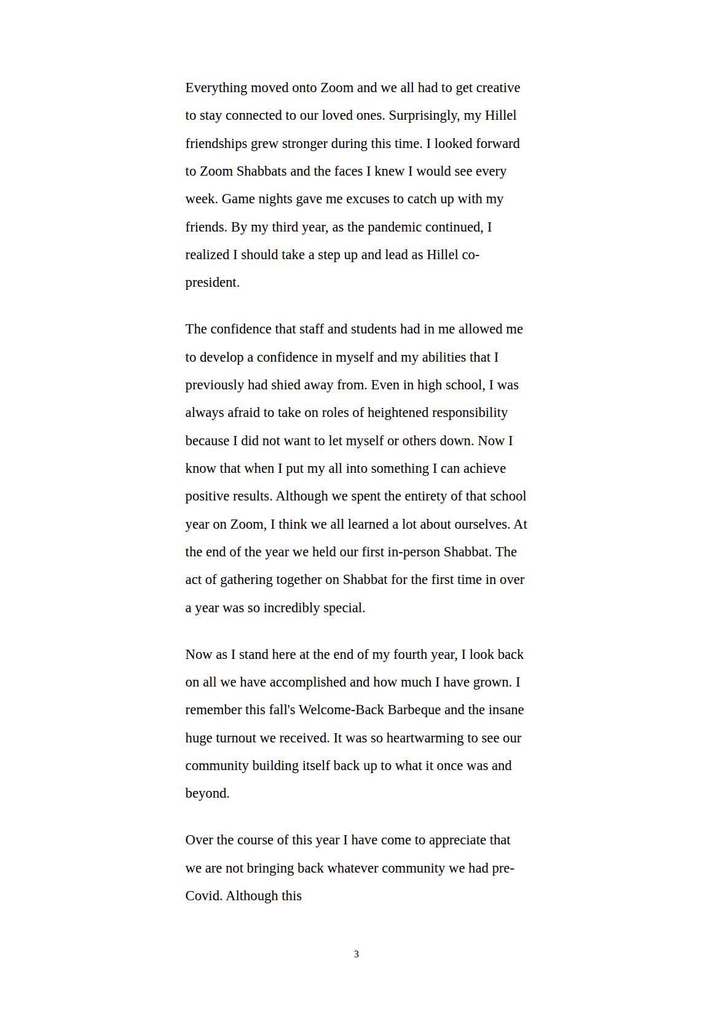Everything moved onto Zoom and we all had to get creative to stay connected to our loved ones. Surprisingly, my Hillel friendships grew stronger during this time. I looked forward to Zoom Shabbats and the faces I knew I would see every week. Game nights gave me excuses to catch up with my friends. By my third year, as the pandemic continued, I realized I should take a step up and lead as Hillel co-president.
The confidence that staff and students had in me allowed me to develop a confidence in myself and my abilities that I previously had shied away from. Even in high school, I was always afraid to take on roles of heightened responsibility because I did not want to let myself or others down. Now I know that when I put my all into something I can achieve positive results. Although we spent the entirety of that school year on Zoom, I think we all learned a lot about ourselves. At the end of the year we held our first in-person Shabbat. The act of gathering together on Shabbat for the first time in over a year was so incredibly special.
Now as I stand here at the end of my fourth year, I look back on all we have accomplished and how much I have grown. I remember this fall's Welcome-Back Barbeque and the insane huge turnout we received. It was so heartwarming to see our community building itself back up to what it once was and beyond.
Over the course of this year I have come to appreciate that we are not bringing back whatever community we had pre-Covid. Although this
3